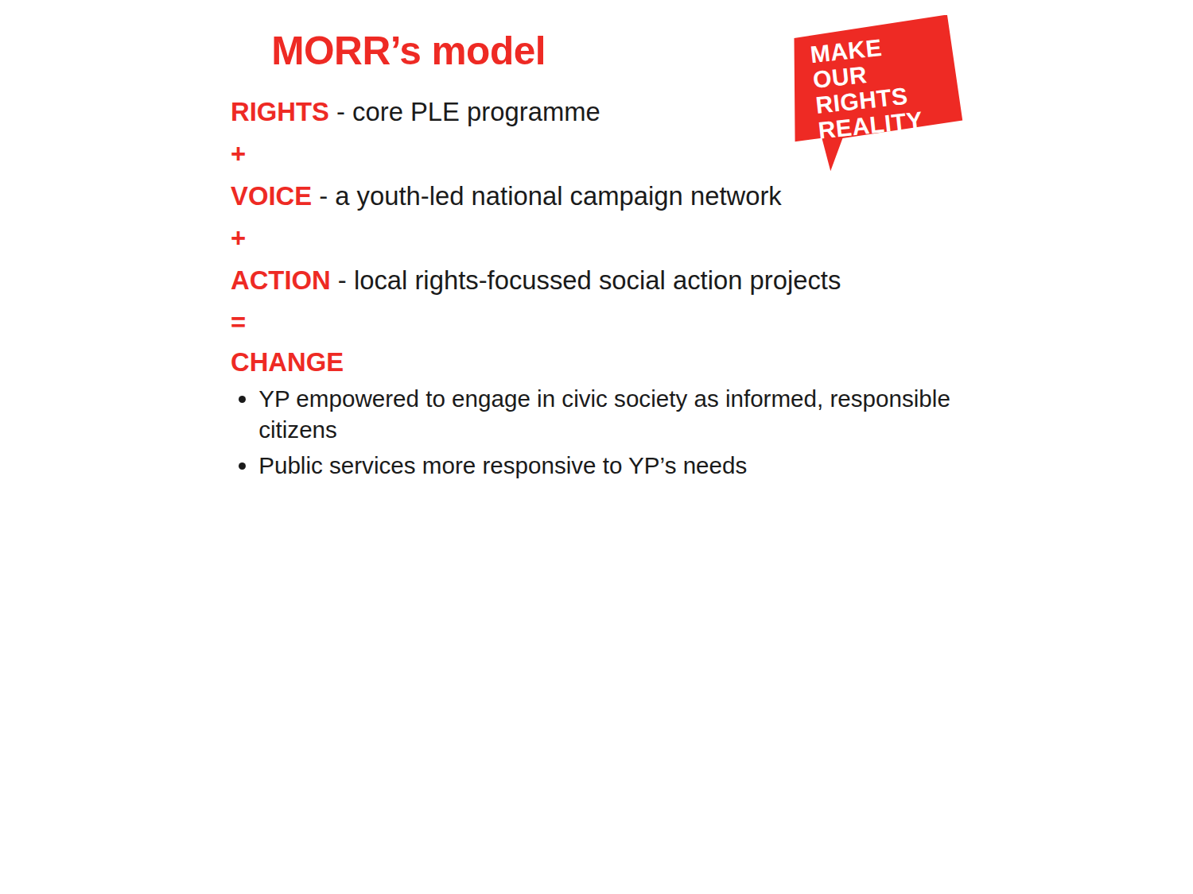MAKE OUR RIGHTS REALITY
MORR’s model
RIGHTS - core PLE programme
+
VOICE - a youth-led national campaign network
+
ACTION - local rights-focussed social action projects
=
CHANGE
YP empowered to engage in civic society as informed, responsible citizens
Public services more responsive to YP’s needs